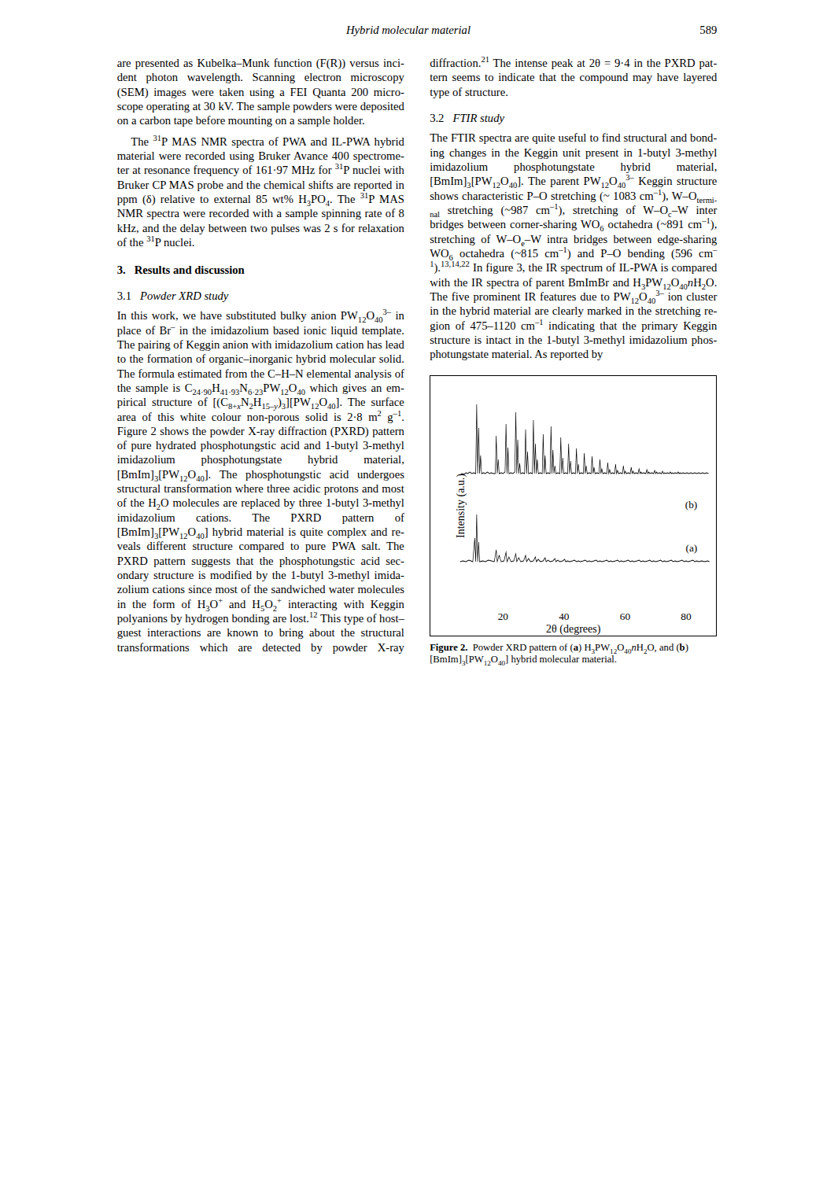Hybrid molecular material 589
are presented as Kubelka–Munk function (F(R)) versus incident photon wavelength. Scanning electron microscopy (SEM) images were taken using a FEI Quanta 200 microscope operating at 30 kV. The sample powders were deposited on a carbon tape before mounting on a sample holder.
The 31P MAS NMR spectra of PWA and IL-PWA hybrid material were recorded using Bruker Avance 400 spectrometer at resonance frequency of 161·97 MHz for 31P nuclei with Bruker CP MAS probe and the chemical shifts are reported in ppm (δ) relative to external 85 wt% H3PO4. The 31P MAS NMR spectra were recorded with a sample spinning rate of 8 kHz, and the delay between two pulses was 2 s for relaxation of the 31P nuclei.
3. Results and discussion
3.1 Powder XRD study
In this work, we have substituted bulky anion PW12O403– in place of Br– in the imidazolium based ionic liquid template. The pairing of Keggin anion with imidazolium cation has lead to the formation of organic–inorganic hybrid molecular solid. The formula estimated from the C–H–N elemental analysis of the sample is C24·90H41·93N6·23PW12O40 which gives an empirical structure of [(C8+xN2H15–y)3][PW12O40]. The surface area of this white colour non-porous solid is 2·8 m2 g–1. Figure 2 shows the powder X-ray diffraction (PXRD) pattern of pure hydrated phosphotungstic acid and 1-butyl 3-methyl imidazolium phosphotungstate hybrid material, [BmIm]3[PW12O40]. The phosphotungstic acid undergoes structural transformation where three acidic protons and most of the H2O molecules are replaced by three 1-butyl 3-methyl imidazolium cations. The PXRD pattern of [BmIm]3[PW12O40] hybrid material is quite complex and reveals different structure compared to pure PWA salt. The PXRD pattern suggests that the phosphotungstic acid secondary structure is modified by the 1-butyl 3-methyl imidazolium cations since most of the sandwiched water molecules in the form of H3O+ and H5O2+ interacting with Keggin polyanions by hydrogen bonding are lost.12 This type of host–guest interactions are known to bring about the structural transformations which are detected by powder X-ray diffraction.21 The intense peak at 2θ = 9·4 in the PXRD pattern seems to indicate that the compound may have layered type of structure.
3.2 FTIR study
The FTIR spectra are quite useful to find structural and bonding changes in the Keggin unit present in 1-butyl 3-methyl imidazolium phosphotungstate hybrid material, [BmIm]3[PW12O40]. The parent PW12O403– Keggin structure shows characteristic P–O stretching (~ 1083 cm–1), W–Oterminal stretching (~987 cm–1), stretching of W–Oc–W inter bridges between corner-sharing WO6 octahedra (~891 cm–1), stretching of W–Oe–W intra bridges between edge-sharing WO6 octahedra (~815 cm–1) and P–O bending (596 cm–1).13,14,22 In figure 3, the IR spectrum of IL-PWA is compared with the IR spectra of parent BmImBr and H3PW12O40n H2O. The five prominent IR features due to PW12O403– ion cluster in the hybrid material are clearly marked in the stretching region of 475–1120 cm–1 indicating that the primary Keggin structure is intact in the 1-butyl 3-methyl imidazolium phosphotungstate material. As reported by
Intensity (a.u.)
(b) (a)
20 40 60 80
2θ (degrees)
Figure 2. Powder XRD pattern of (a) H3PW12O40n H2O, and (b) [BmIm]3[PW12O40] hybrid molecular material.